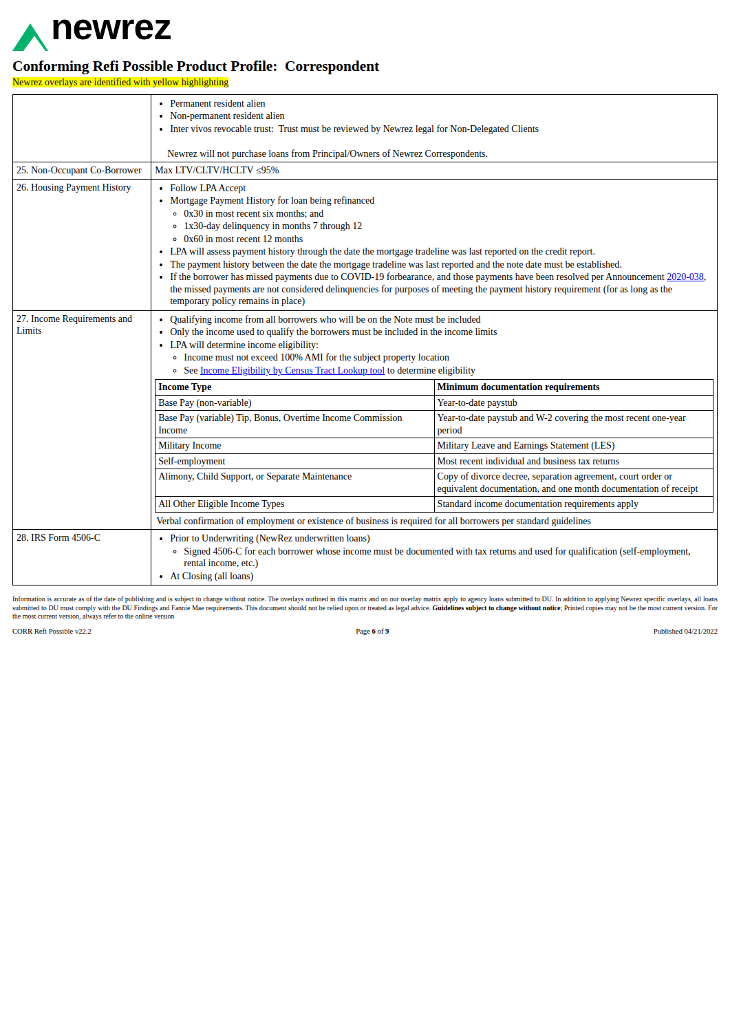newrez
Conforming Refi Possible Product Profile: Correspondent
Newrez overlays are identified with yellow highlighting
| | Permanent resident alien Non-permanent resident alien Inter vivos revocable trust: Trust must be reviewed by Newrez legal for Non-Delegated Clients Newrez will not purchase loans from Principal/Owners of Newrez Correspondents. |
| 25. Non-Occupant Co-Borrower | Max LTV/CLTV/HCLTV ≤95% |
| 26. Housing Payment History | Follow LPA Accept Mortgage Payment History for loan being refinanced 0x30 in most recent six months; and 1x30-day delinquency in months 7 through 12 0x60 in most recent 12 months LPA will assess payment history through the date the mortgage tradeline was last reported on the credit report. The payment history between the date the mortgage tradeline was last reported and the note date must be established. If the borrower has missed payments due to COVID-19 forbearance, and those payments have been resolved per Announcement 2020-038 , the missed payments are not considered delinquencies for purposes of meeting the payment history requirement (for as long as the temporary policy remains in place) |
| 27. Income Requirements and Limits | Qualifying income from all borrowers who will be on the Note must be included Only the income used to qualify the borrowers must be included in the income limits LPA will determine income eligibility: Income must not exceed 100% AMI for the subject property location See Income Eligibility by Census Tract Lookup tool to determine eligibility / Income Type / Minimum documentation requirements / / Base Pay (non-variable) / Year-to-date paystub / / Base Pay (variable) Tip, Bonus, Overtime Income Commission Income / Year-to-date paystub and W-2 covering the most recent one-year period / / Military Income / Military Leave and Earnings Statement (LES) / / Self-employment / Most recent individual and business tax returns / / Alimony, Child Support, or Separate Maintenance / Copy of divorce decree, separation agreement, court order or equivalent documentation, and one month documentation of receipt / / All Other Eligible Income Types / Standard income documentation requirements apply / Verbal confirmation of employment or existence of business is required for all borrowers per standard guidelines |
| 28. IRS Form 4506-C | Prior to Underwriting (NewRez underwritten loans) Signed 4506-C for each borrower whose income must be documented with tax returns and used for qualification (self-employment, rental income, etc.) At Closing (all loans) |
Information is accurate as of the date of publishing and is subject to change without notice. The overlays outlined in this matrix and on our overlay matrix apply to agency loans submitted to DU. In addition to applying Newrez specific overlays, all loans submitted to DU must comply with the DU Findings and Fannie Mae requirements. This document should not be relied upon or treated as legal advice. Guidelines subject to change without notice; Printed copies may not be the most current version. For the most current version, always refer to the online version
CORR Refi Possible v22.2 Page 6 of 9 Published 04/21/2022